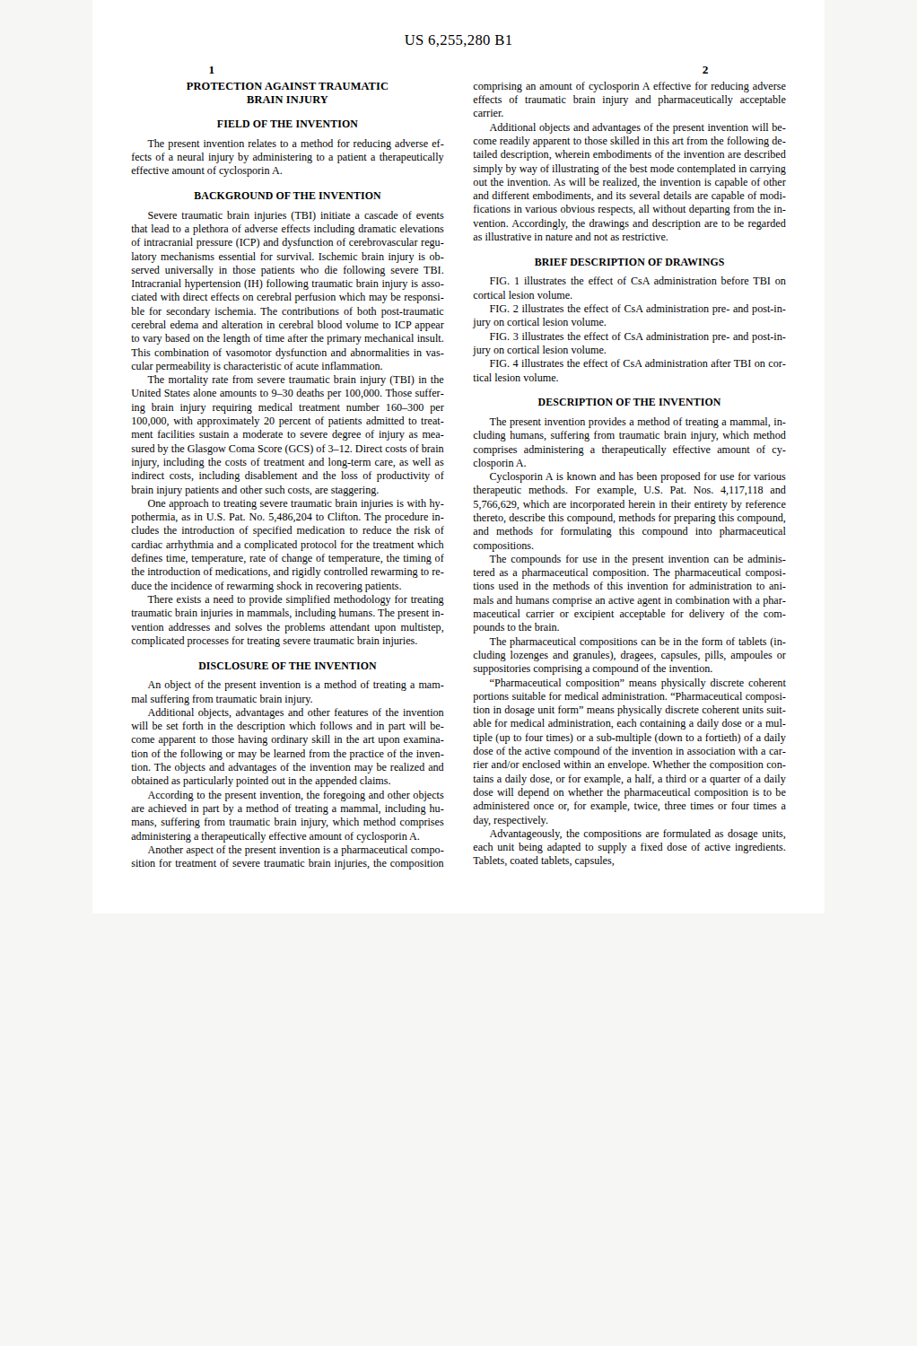US 6,255,280 B1
12
Protection Against Traumatic
Brain Injury
Field of the Invention
The present invention relates to a method for reducing adverse effects of a neural injury by administering to a patient a therapeutically effective amount of cyclosporin A.
Background of the Invention
Severe traumatic brain injuries (TBI) initiate a cascade of events that lead to a plethora of adverse effects including dramatic elevations of intracranial pressure (ICP) and dysfunction of cerebrovascular regulatory mechanisms essential for survival. Ischemic brain injury is observed universally in those patients who die following severe TBI. Intracranial hypertension (IH) following traumatic brain injury is associated with direct effects on cerebral perfusion which may be responsible for secondary ischemia. The contributions of both post-traumatic cerebral edema and alteration in cerebral blood volume to ICP appear to vary based on the length of time after the primary mechanical insult. This combination of vasomotor dysfunction and abnormalities in vascular permeability is characteristic of acute inflammation.
The mortality rate from severe traumatic brain injury (TBI) in the United States alone amounts to 9–30 deaths per 100,000. Those suffering brain injury requiring medical treatment number 160–300 per 100,000, with approximately 20 percent of patients admitted to treatment facilities sustain a moderate to severe degree of injury as measured by the Glasgow Coma Score (GCS) of 3–12. Direct costs of brain injury, including the costs of treatment and long-term care, as well as indirect costs, including disablement and the loss of productivity of brain injury patients and other such costs, are staggering.
One approach to treating severe traumatic brain injuries is with hypothermia, as in U.S. Pat. No. 5,486,204 to Clifton. The procedure includes the introduction of specified medication to reduce the risk of cardiac arrhythmia and a complicated protocol for the treatment which defines time, temperature, rate of change of temperature, the timing of the introduction of medications, and rigidly controlled rewarming to reduce the incidence of rewarming shock in recovering patients.
There exists a need to provide simplified methodology for treating traumatic brain injuries in mammals, including humans. The present invention addresses and solves the problems attendant upon multistep, complicated processes for treating severe traumatic brain injuries.
Disclosure of the Invention
An object of the present invention is a method of treating a mammal suffering from traumatic brain injury.
Additional objects, advantages and other features of the invention will be set forth in the description which follows and in part will become apparent to those having ordinary skill in the art upon examination of the following or may be learned from the practice of the invention. The objects and advantages of the invention may be realized and obtained as particularly pointed out in the appended claims.
According to the present invention, the foregoing and other objects are achieved in part by a method of treating a mammal, including humans, suffering from traumatic brain injury, which method comprises administering a therapeutically effective amount of cyclosporin A.
Another aspect of the present invention is a pharmaceutical composition for treatment of severe traumatic brain injuries, the composition comprising an amount of cyclosporin A effective for reducing adverse effects of traumatic brain injury and pharmaceutically acceptable carrier.
Additional objects and advantages of the present invention will become readily apparent to those skilled in this art from the following detailed description, wherein embodiments of the invention are described simply by way of illustrating of the best mode contemplated in carrying out the invention. As will be realized, the invention is capable of other and different embodiments, and its several details are capable of modifications in various obvious respects, all without departing from the invention. Accordingly, the drawings and description are to be regarded as illustrative in nature and not as restrictive.
Brief Description of Drawings
FIG. 1 illustrates the effect of CsA administration before TBI on cortical lesion volume.
FIG. 2 illustrates the effect of CsA administration pre- and post-injury on cortical lesion volume.
FIG. 3 illustrates the effect of CsA administration pre- and post-injury on cortical lesion volume.
FIG. 4 illustrates the effect of CsA administration after TBI on cortical lesion volume.
Description of the Invention
The present invention provides a method of treating a mammal, including humans, suffering from traumatic brain injury, which method comprises administering a therapeutically effective amount of cyclosporin A.
Cyclosporin A is known and has been proposed for use for various therapeutic methods. For example, U.S. Pat. Nos. 4,117,118 and 5,766,629, which are incorporated herein in their entirety by reference thereto, describe this compound, methods for preparing this compound, and methods for formulating this compound into pharmaceutical compositions.
The compounds for use in the present invention can be administered as a pharmaceutical composition. The pharmaceutical compositions used in the methods of this invention for administration to animals and humans comprise an active agent in combination with a pharmaceutical carrier or excipient acceptable for delivery of the compounds to the brain.
The pharmaceutical compositions can be in the form of tablets (including lozenges and granules), dragees, capsules, pills, ampoules or suppositories comprising a compound of the invention.
“Pharmaceutical composition” means physically discrete coherent portions suitable for medical administration. “Pharmaceutical composition in dosage unit form” means physically discrete coherent units suitable for medical administration, each containing a daily dose or a multiple (up to four times) or a sub-multiple (down to a fortieth) of a daily dose of the active compound of the invention in association with a carrier and/or enclosed within an envelope. Whether the composition contains a daily dose, or for example, a half, a third or a quarter of a daily dose will depend on whether the pharmaceutical composition is to be administered once or, for example, twice, three times or four times a day, respectively.
Advantageously, the compositions are formulated as dosage units, each unit being adapted to supply a fixed dose of active ingredients. Tablets, coated tablets, capsules,